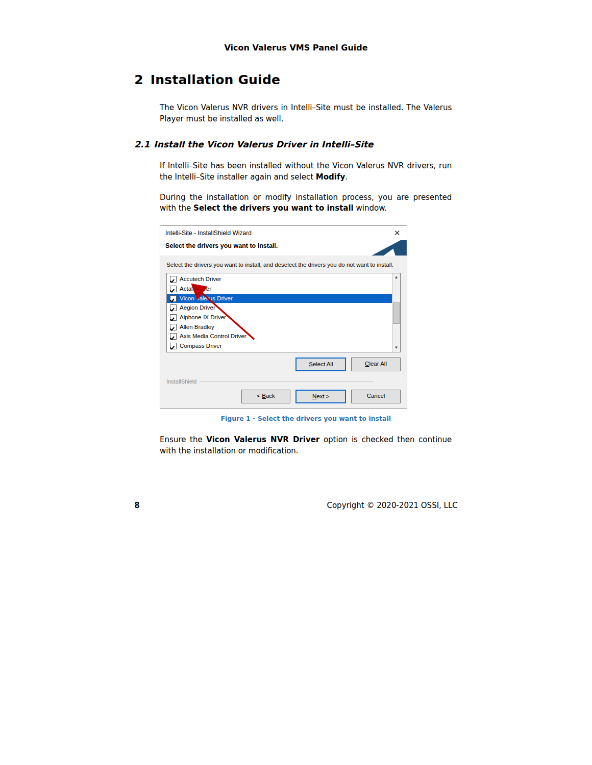Vicon Valerus VMS Panel Guide
2 Installation Guide
The Vicon Valerus NVR drivers in Intelli–Site must be installed. The Valerus Player must be installed as well.
2.1 Install the Vicon Valerus Driver in Intelli–Site
If Intelli–Site has been installed without the Vicon Valerus NVR drivers, run the Intelli–Site installer again and select Modify.
During the installation or modify installation process, you are presented with the Select the drivers you want to install window.
Intelli-Site - InstallShield Wizard
✕
Select the drivers you want to install.
Select the drivers you want to install, and deselect the drivers you do not want to install.
Accutech Driver
Actall Driver
Vicon Valerus Driver
Aegion Driver
Aiphone-IX Driver
Allen Bradley
Axis Media Control Driver
Compass Driver
Digital Watchdog Driver
▲
▼
Select All
Clear All
InstallShield
< Back
Next >
Cancel
Figure 1 - Select the drivers you want to install
Ensure the Vicon Valerus NVR Driver option is checked then continue with the installation or modification.
8
Copyright © 2020-2021 OSSI, LLC